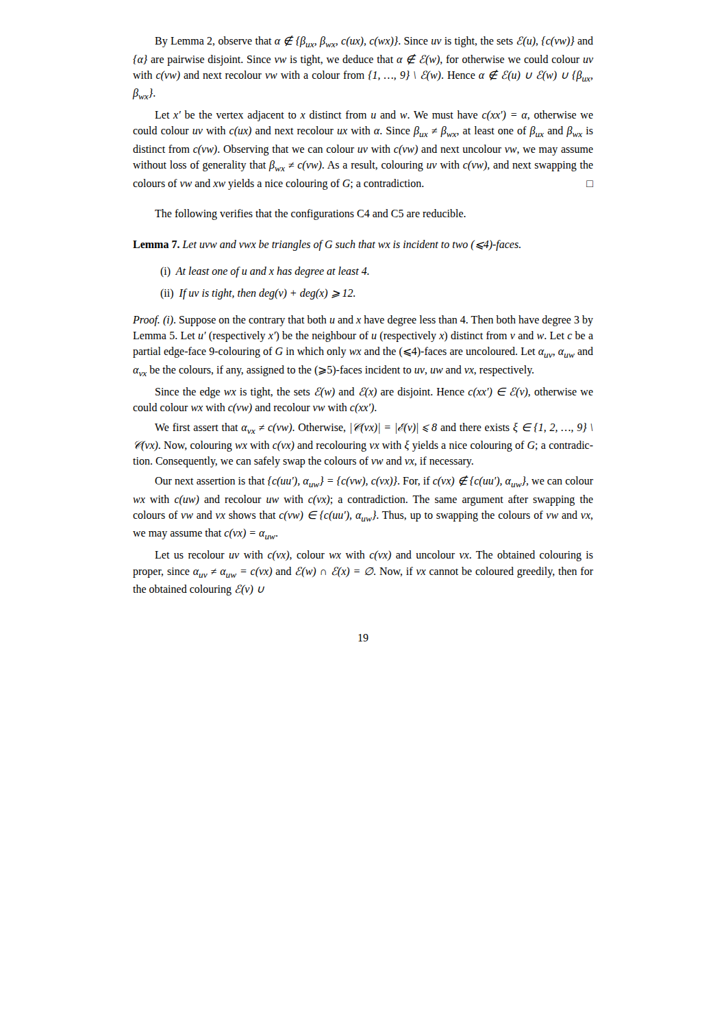By Lemma 2, observe that α ∉ {βux, βwx, c(ux), c(wx)}. Since uv is tight, the sets ℰ(u), {c(vw)} and {α} are pairwise disjoint. Since vw is tight, we deduce that α ∉ ℰ(w), for otherwise we could colour uv with c(vw) and next recolour vw with a colour from {1, …, 9} \ ℰ(w). Hence α ∉ ℰ(u) ∪ ℰ(w) ∪ {βux, βwx}.
Let x′ be the vertex adjacent to x distinct from u and w. We must have c(xx′) = α, otherwise we could colour uv with c(ux) and next recolour ux with α. Since βux ≠ βwx, at least one of βux and βwx is distinct from c(vw). Observing that we can colour uv with c(vw) and next uncolour vw, we may assume without loss of generality that βwx ≠ c(vw). As a result, colouring uv with c(vw), and next swapping the colours of vw and xw yields a nice colouring of G; a contradiction. □
The following verifies that the configurations C4 and C5 are reducible.
Lemma 7. Let uvw and vwx be triangles of G such that wx is incident to two (⩽4)-faces.
(i) At least one of u and x has degree at least 4.
(ii) If uv is tight, then deg(v) + deg(x) ⩾ 12.
Proof. (i). Suppose on the contrary that both u and x have degree less than 4. Then both have degree 3 by Lemma 5. Let u′ (respectively x′) be the neighbour of u (respectively x) distinct from v and w. Let c be a partial edge-face 9-colouring of G in which only wx and the (⩽4)-faces are uncoloured. Let αuv, αuw and αvx be the colours, if any, assigned to the (⩾5)-faces incident to uv, uw and vx, respectively.
Since the edge wx is tight, the sets ℰ(w) and ℰ(x) are disjoint. Hence c(xx′) ∈ ℰ(v), otherwise we could colour wx with c(vw) and recolour vw with c(xx′).
We first assert that αvx ≠ c(vw). Otherwise, |𝒞(vx)| = |ℰ(v)| ⩽ 8 and there exists ξ ∈ {1, 2, …, 9} \ 𝒞(vx). Now, colouring wx with c(vx) and recolouring vx with ξ yields a nice colouring of G; a contradiction. Consequently, we can safely swap the colours of vw and vx, if necessary.
Our next assertion is that {c(uu′), αuw} = {c(vw), c(vx)}. For, if c(vx) ∉ {c(uu′), αuw}, we can colour wx with c(uw) and recolour uw with c(vx); a contradiction. The same argument after swapping the colours of vw and vx shows that c(vw) ∈ {c(uu′), αuw}. Thus, up to swapping the colours of vw and vx, we may assume that c(vx) = αuw.
Let us recolour uv with c(vx), colour wx with c(vx) and uncolour vx. The obtained colouring is proper, since αuv ≠ αuw = c(vx) and ℰ(w) ∩ ℰ(x) = ∅. Now, if vx cannot be coloured greedily, then for the obtained colouring ℰ(v) ∪
19